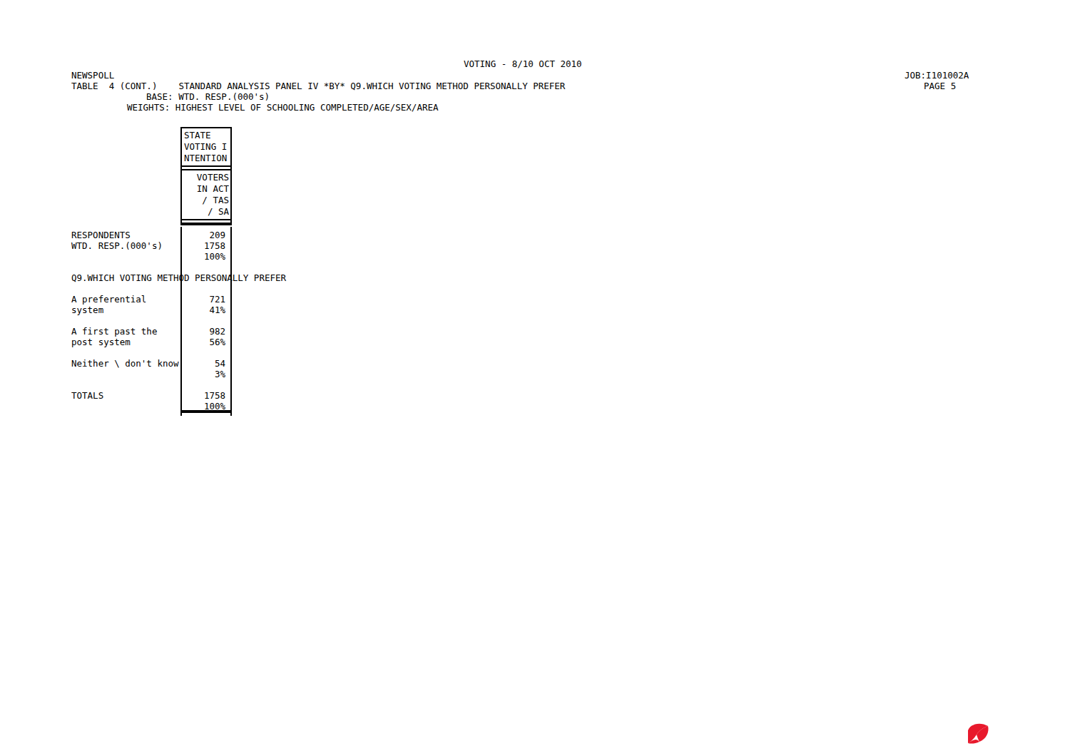VOTING - 8/10 OCT 2010
NEWSPOLL
JOB:I101002A
TABLE 4 (CONT.) STANDARD ANALYSIS PANEL IV *BY* Q9.WHICH VOTING METHOD PERSONALLY PREFER
PAGE 5
BASE: WTD. RESP.(000's)
WEIGHTS: HIGHEST LEVEL OF SCHOOLING COMPLETED/AGE/SEX/AREA
STATE VOTING I NTENTION
VOTERS IN ACT / TAS / SA
RESPONDENTS
WTD. RESP.(000's)
209
1758
100%
Q9.WHICH VOTING METHOD PERSONALLY PREFER
A preferential
system
721
41%
A first past the
post system
982
56%
Neither \ don't know
54
3%
TOTALS
1758
100%